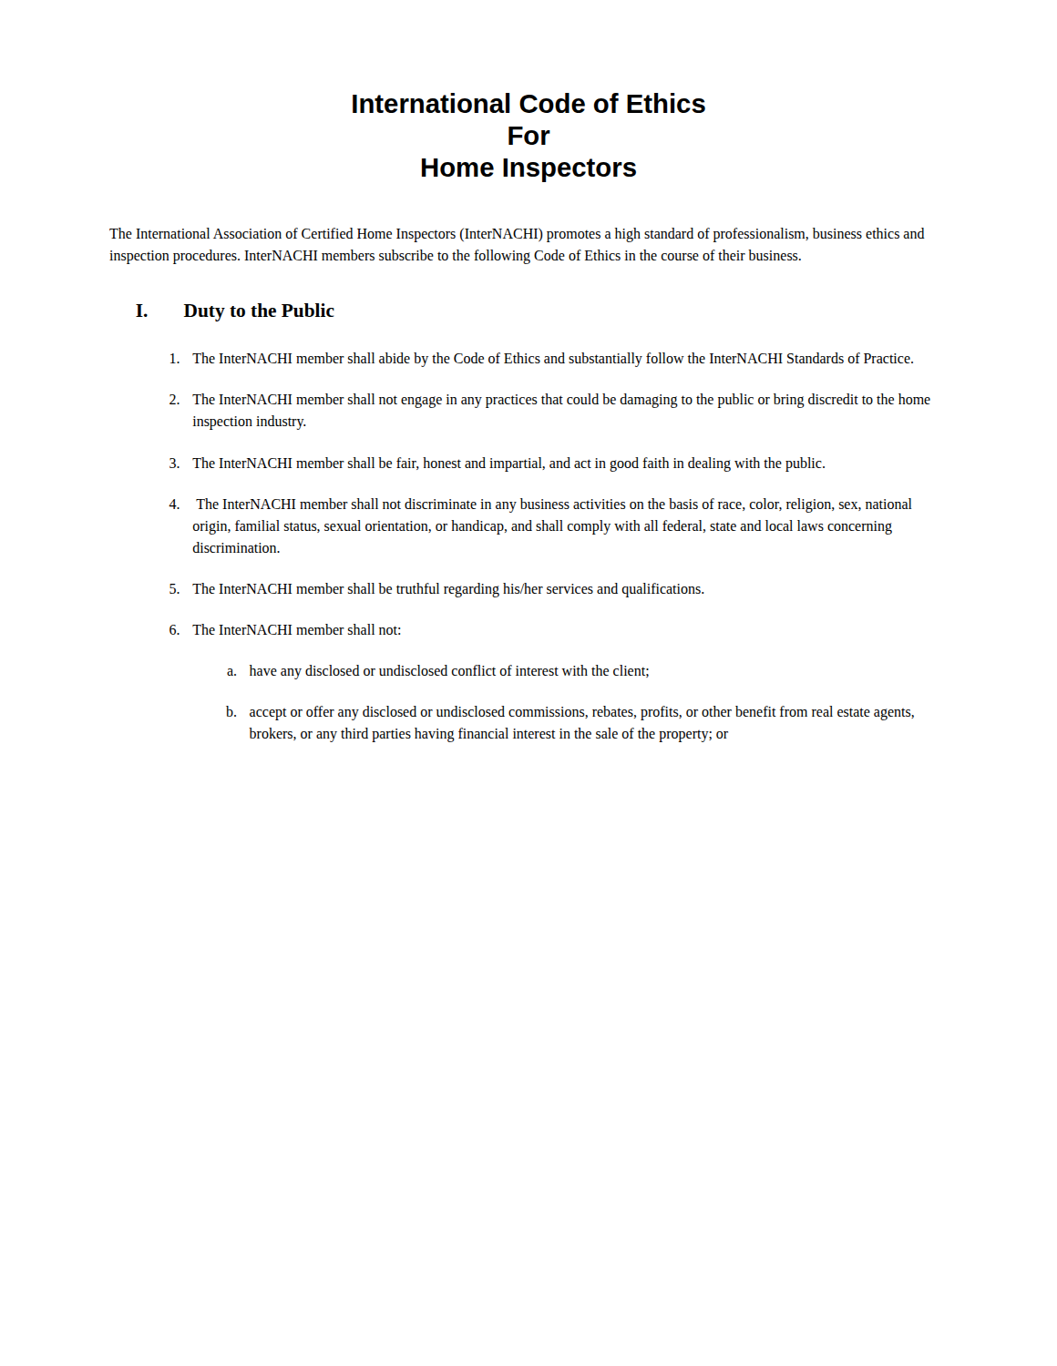International Code of Ethics
For
Home Inspectors
The International Association of Certified Home Inspectors (InterNACHI) promotes a high standard of professionalism, business ethics and inspection procedures. InterNACHI members subscribe to the following Code of Ethics in the course of their business.
I. Duty to the Public
The InterNACHI member shall abide by the Code of Ethics and substantially follow the InterNACHI Standards of Practice.
The InterNACHI member shall not engage in any practices that could be damaging to the public or bring discredit to the home inspection industry.
The InterNACHI member shall be fair, honest and impartial, and act in good faith in dealing with the public.
The InterNACHI member shall not discriminate in any business activities on the basis of race, color, religion, sex, national origin, familial status, sexual orientation, or handicap, and shall comply with all federal, state and local laws concerning discrimination.
The InterNACHI member shall be truthful regarding his/her services and qualifications.
The InterNACHI member shall not:
have any disclosed or undisclosed conflict of interest with the client;
accept or offer any disclosed or undisclosed commissions, rebates, profits, or other benefit from real estate agents, brokers, or any third parties having financial interest in the sale of the property; or